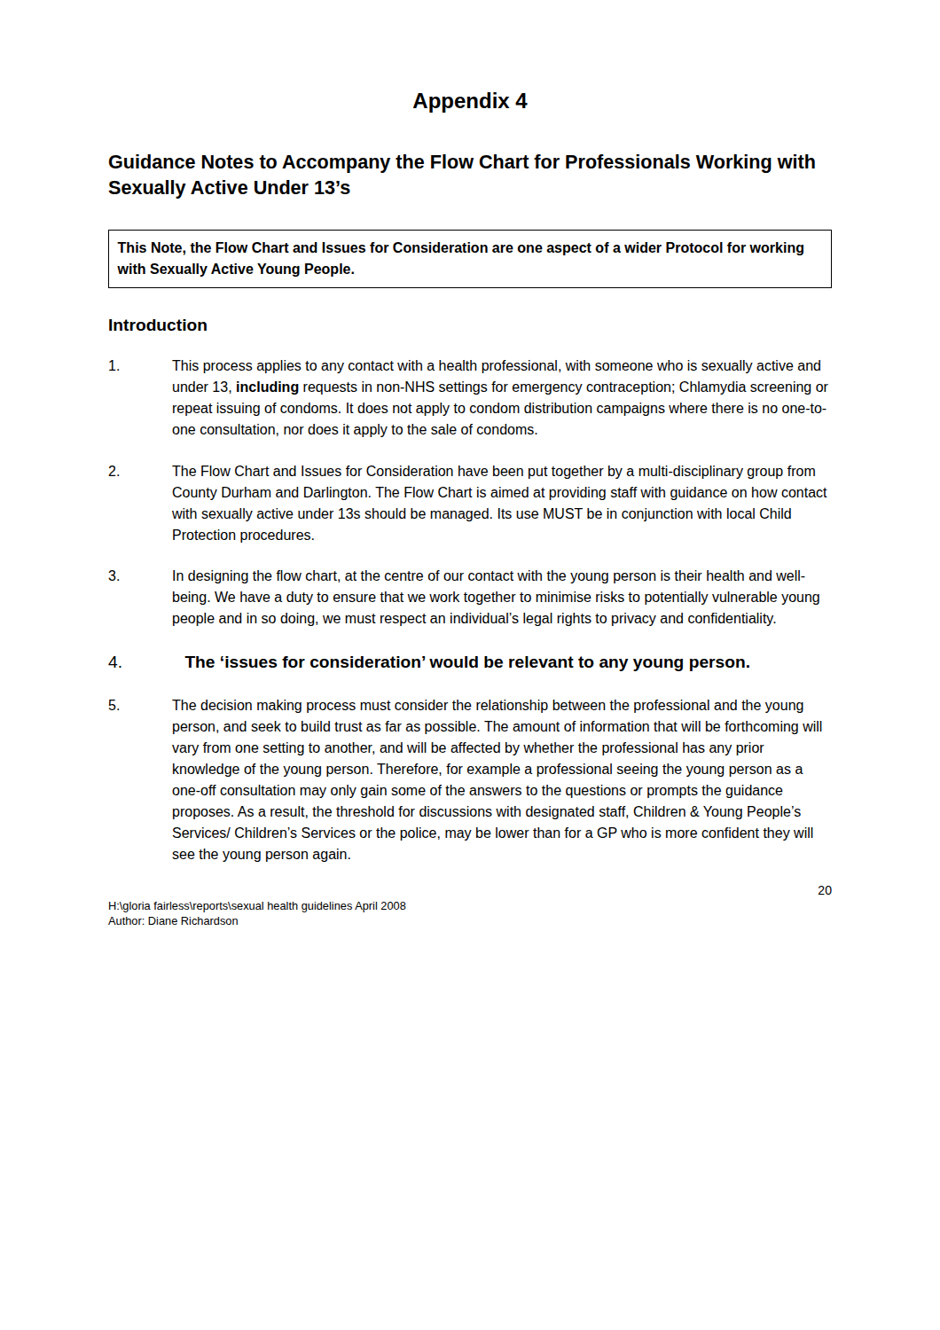Appendix 4
Guidance Notes to Accompany the Flow Chart for Professionals Working with Sexually Active Under 13’s
This Note, the Flow Chart and Issues for Consideration are one aspect of a wider Protocol for working with Sexually Active Young People.
Introduction
1. This process applies to any contact with a health professional, with someone who is sexually active and under 13, including requests in non-NHS settings for emergency contraception; Chlamydia screening or repeat issuing of condoms. It does not apply to condom distribution campaigns where there is no one-to-one consultation, nor does it apply to the sale of condoms.
2. The Flow Chart and Issues for Consideration have been put together by a multi-disciplinary group from County Durham and Darlington. The Flow Chart is aimed at providing staff with guidance on how contact with sexually active under 13s should be managed. Its use MUST be in conjunction with local Child Protection procedures.
3. In designing the flow chart, at the centre of our contact with the young person is their health and well-being. We have a duty to ensure that we work together to minimise risks to potentially vulnerable young people and in so doing, we must respect an individual’s legal rights to privacy and confidentiality.
4. The ‘issues for consideration’ would be relevant to any young person.
5. The decision making process must consider the relationship between the professional and the young person, and seek to build trust as far as possible. The amount of information that will be forthcoming will vary from one setting to another, and will be affected by whether the professional has any prior knowledge of the young person. Therefore, for example a professional seeing the young person as a one-off consultation may only gain some of the answers to the questions or prompts the guidance proposes. As a result, the threshold for discussions with designated staff, Children & Young People’s Services/ Children’s Services or the police, may be lower than for a GP who is more confident they will see the young person again.
20 H:\gloria fairless\reports\sexual health guidelines April 2008
Author: Diane Richardson